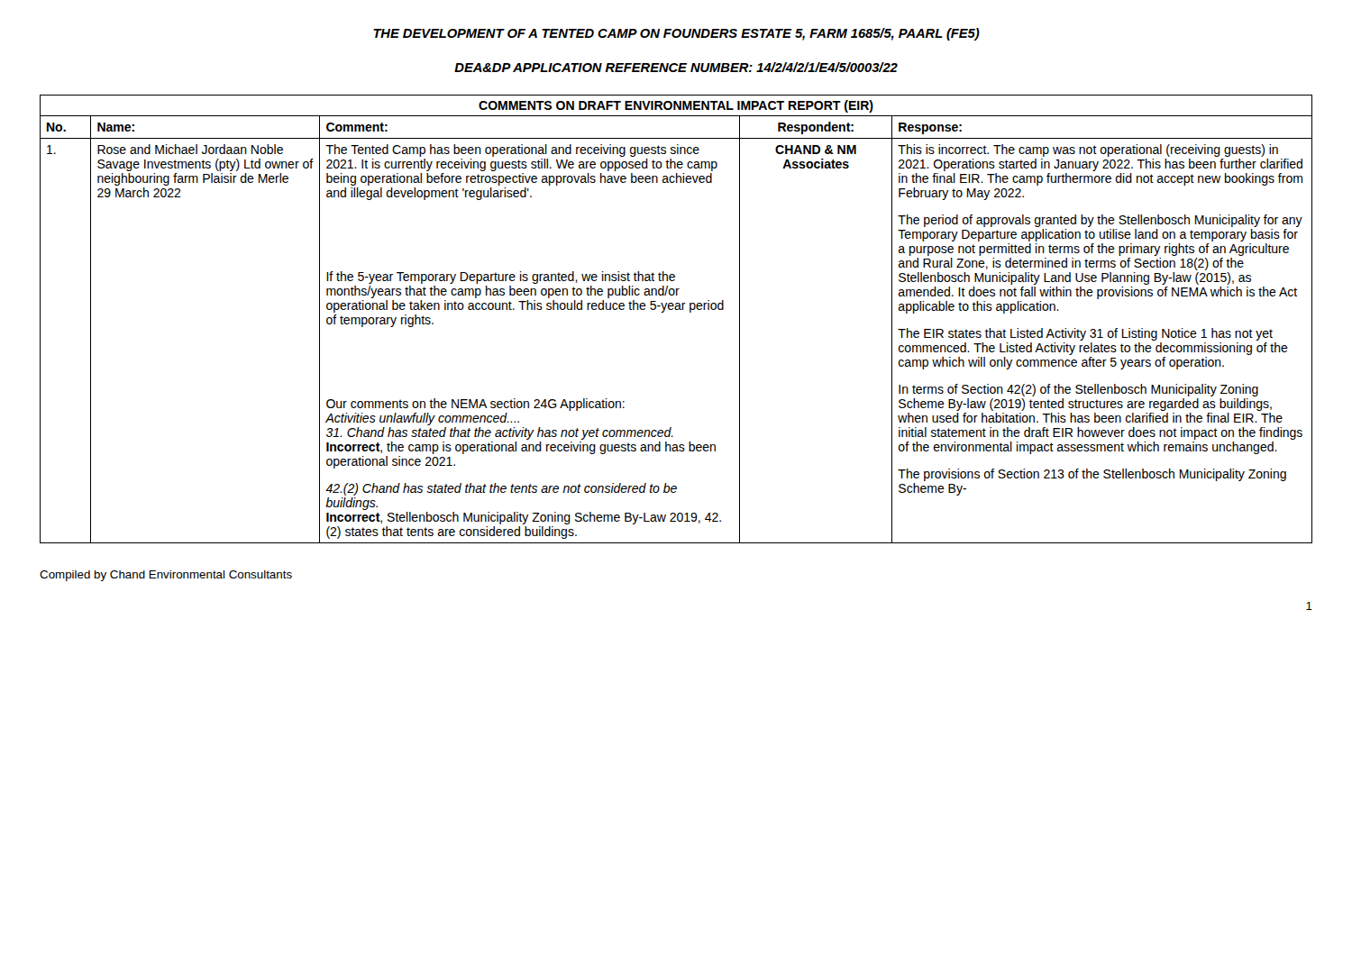THE DEVELOPMENT OF A TENTED CAMP ON FOUNDERS ESTATE 5, FARM 1685/5, PAARL (FE5)
DEA&DP APPLICATION REFERENCE NUMBER: 14/2/4/2/1/E4/5/0003/22
COMMENTS ON DRAFT ENVIRONMENTAL IMPACT REPORT (EIR)
| No. | Name: | Comment: | Respondent: | Response: |
| --- | --- | --- | --- | --- |
| 1. | Rose and Michael Jordaan Noble Savage Investments (pty) Ltd owner of neighbouring farm Plaisir de Merle 29 March 2022 | The Tented Camp has been operational and receiving guests since 2021. It is currently receiving guests still. We are opposed to the camp being operational before retrospective approvals have been achieved and illegal development 'regularised'. If the 5-year Temporary Departure is granted, we insist that the months/years that the camp has been open to the public and/or operational be taken into account. This should reduce the 5-year period of temporary rights. Our comments on the NEMA section 24G Application: Activities unlawfully commenced.... 31. Chand has stated that the activity has not yet commenced. Incorrect , the camp is operational and receiving guests and has been operational since 2021. 42.(2) Chand has stated that the tents are not considered to be buildings. Incorrect , Stellenbosch Municipality Zoning Scheme By-Law 2019, 42. (2) states that tents are considered buildings. | CHAND & NM Associates | This is incorrect. The camp was not operational (receiving guests) in 2021. Operations started in January 2022. This has been further clarified in the final EIR. The camp furthermore did not accept new bookings from February to May 2022. The period of approvals granted by the Stellenbosch Municipality for any Temporary Departure application to utilise land on a temporary basis for a purpose not permitted in terms of the primary rights of an Agriculture and Rural Zone, is determined in terms of Section 18(2) of the Stellenbosch Municipality Land Use Planning By-law (2015), as amended. It does not fall within the provisions of NEMA which is the Act applicable to this application. The EIR states that Listed Activity 31 of Listing Notice 1 has not yet commenced. The Listed Activity relates to the decommissioning of the camp which will only commence after 5 years of operation. In terms of Section 42(2) of the Stellenbosch Municipality Zoning Scheme By-law (2019) tented structures are regarded as buildings, when used for habitation. This has been clarified in the final EIR. The initial statement in the draft EIR however does not impact on the findings of the environmental impact assessment which remains unchanged. The provisions of Section 213 of the Stellenbosch Municipality Zoning Scheme By- |
Compiled by Chand Environmental Consultants
1